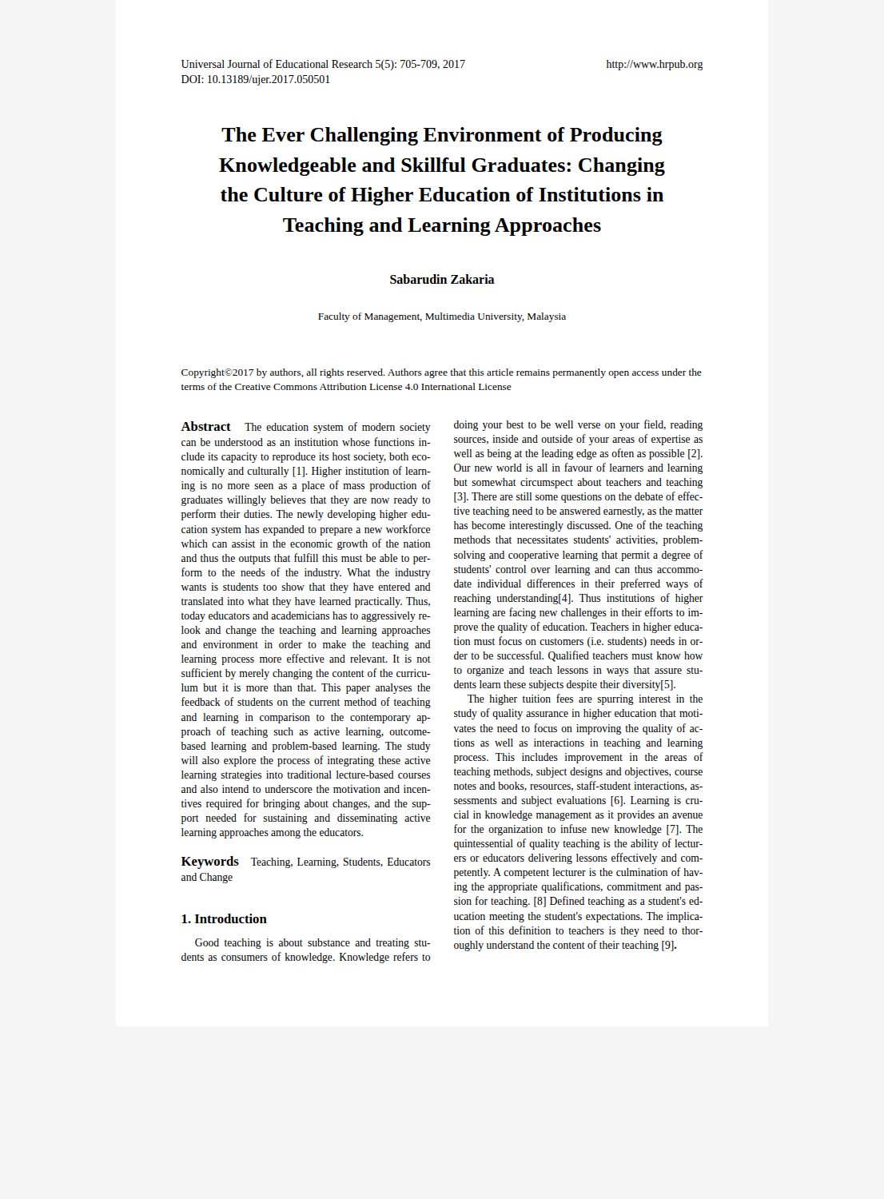Universal Journal of Educational Research 5(5): 705-709, 2017
DOI: 10.13189/ujer.2017.050501
http://www.hrpub.org
The Ever Challenging Environment of Producing Knowledgeable and Skillful Graduates: Changing the Culture of Higher Education of Institutions in Teaching and Learning Approaches
Sabarudin Zakaria
Faculty of Management, Multimedia University, Malaysia
Copyright©2017 by authors, all rights reserved. Authors agree that this article remains permanently open access under the terms of the Creative Commons Attribution License 4.0 International License
Abstract The education system of modern society can be understood as an institution whose functions include its capacity to reproduce its host society, both economically and culturally [1]. Higher institution of learning is no more seen as a place of mass production of graduates willingly believes that they are now ready to perform their duties. The newly developing higher education system has expanded to prepare a new workforce which can assist in the economic growth of the nation and thus the outputs that fulfill this must be able to perform to the needs of the industry. What the industry wants is students too show that they have entered and translated into what they have learned practically. Thus, today educators and academicians has to aggressively re-look and change the teaching and learning approaches and environment in order to make the teaching and learning process more effective and relevant. It is not sufficient by merely changing the content of the curriculum but it is more than that. This paper analyses the feedback of students on the current method of teaching and learning in comparison to the contemporary approach of teaching such as active learning, outcome-based learning and problem-based learning. The study will also explore the process of integrating these active learning strategies into traditional lecture-based courses and also intend to underscore the motivation and incentives required for bringing about changes, and the support needed for sustaining and disseminating active learning approaches among the educators.
Keywords Teaching, Learning, Students, Educators and Change
1. Introduction
Good teaching is about substance and treating students as consumers of knowledge. Knowledge refers to doing your best to be well verse on your field, reading sources, inside and outside of your areas of expertise as well as being at the leading edge as often as possible [2]. Our new world is all in favour of learners and learning but somewhat circumspect about teachers and teaching [3]. There are still some questions on the debate of effective teaching need to be answered earnestly, as the matter has become interestingly discussed. One of the teaching methods that necessitates students' activities, problem-solving and cooperative learning that permit a degree of students' control over learning and can thus accommodate individual differences in their preferred ways of reaching understanding[4]. Thus institutions of higher learning are facing new challenges in their efforts to improve the quality of education. Teachers in higher education must focus on customers (i.e. students) needs in order to be successful. Qualified teachers must know how to organize and teach lessons in ways that assure students learn these subjects despite their diversity[5].
The higher tuition fees are spurring interest in the study of quality assurance in higher education that motivates the need to focus on improving the quality of actions as well as interactions in teaching and learning process. This includes improvement in the areas of teaching methods, subject designs and objectives, course notes and books, resources, staff-student interactions, assessments and subject evaluations [6]. Learning is crucial in knowledge management as it provides an avenue for the organization to infuse new knowledge [7]. The quintessential of quality teaching is the ability of lecturers or educators delivering lessons effectively and competently. A competent lecturer is the culmination of having the appropriate qualifications, commitment and passion for teaching. [8] Defined teaching as a student's education meeting the student's expectations. The implication of this definition to teachers is they need to thoroughly understand the content of their teaching [9].